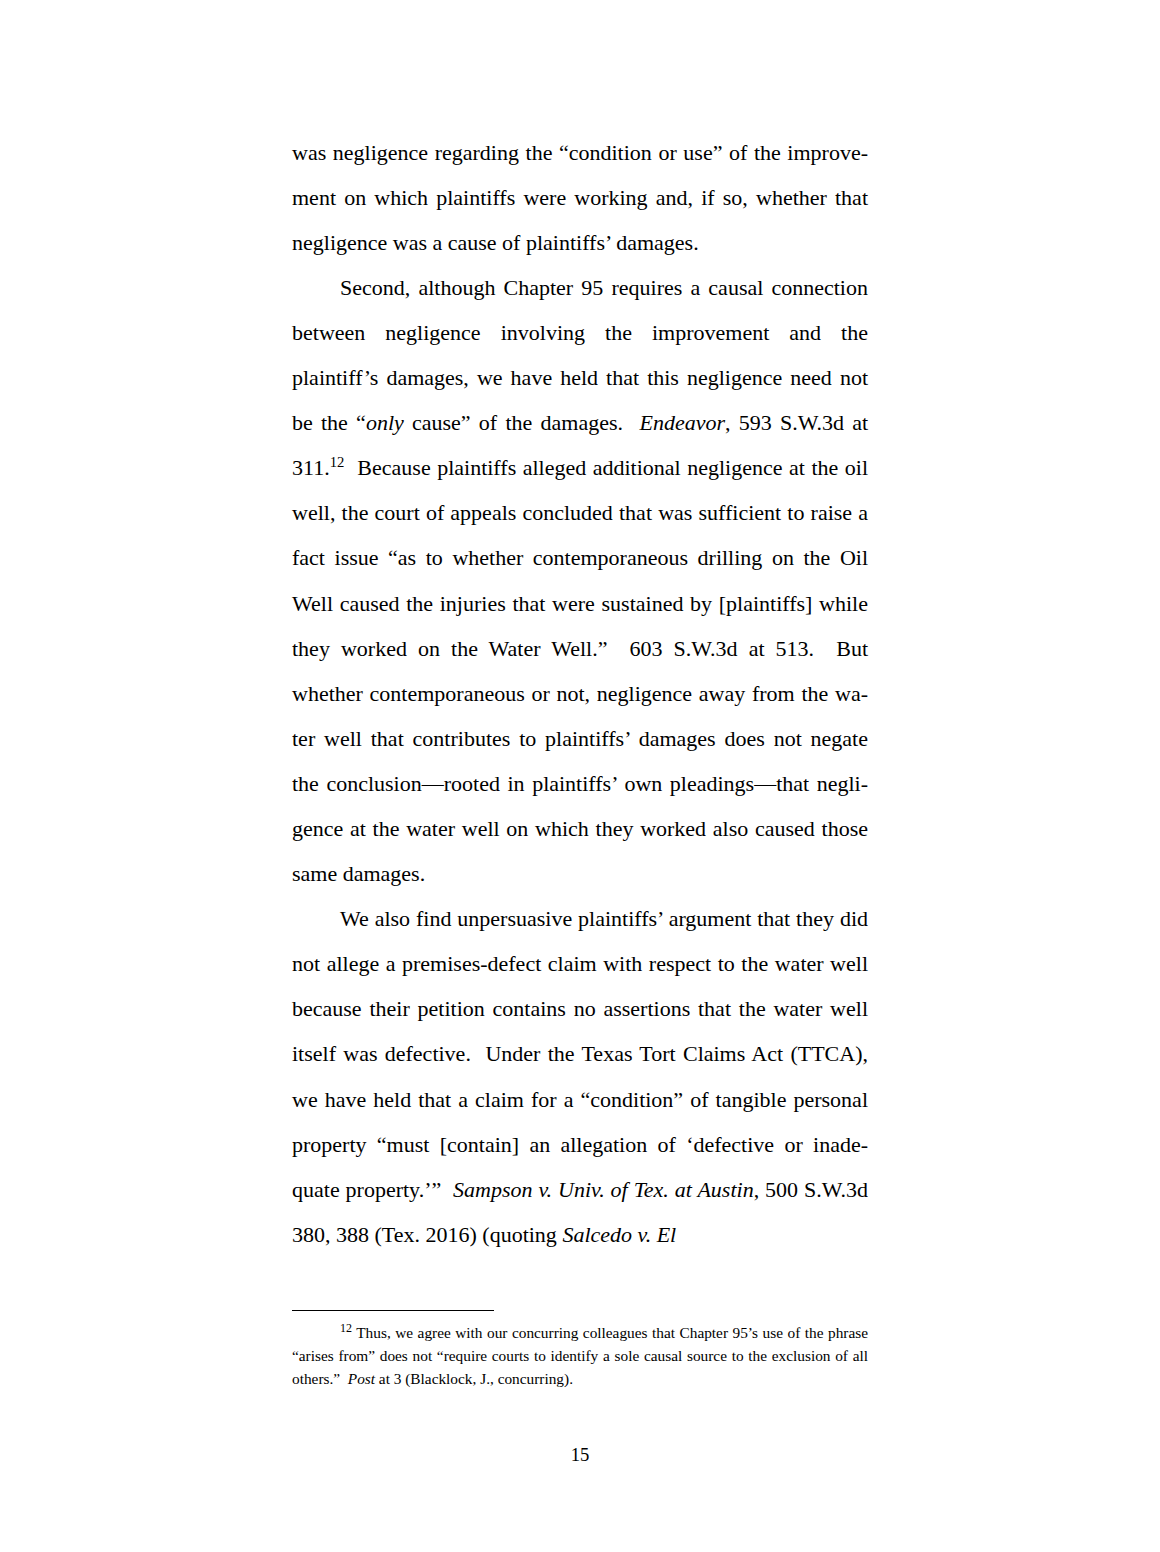was negligence regarding the “condition or use” of the improvement on which plaintiffs were working and, if so, whether that negligence was a cause of plaintiffs’ damages.
Second, although Chapter 95 requires a causal connection between negligence involving the improvement and the plaintiff’s damages, we have held that this negligence need not be the “only cause” of the damages. Endeavor, 593 S.W.3d at 311.12 Because plaintiffs alleged additional negligence at the oil well, the court of appeals concluded that was sufficient to raise a fact issue “as to whether contemporaneous drilling on the Oil Well caused the injuries that were sustained by [plaintiffs] while they worked on the Water Well.” 603 S.W.3d at 513. But whether contemporaneous or not, negligence away from the water well that contributes to plaintiffs’ damages does not negate the conclusion—rooted in plaintiffs’ own pleadings—that negligence at the water well on which they worked also caused those same damages.
We also find unpersuasive plaintiffs’ argument that they did not allege a premises-defect claim with respect to the water well because their petition contains no assertions that the water well itself was defective. Under the Texas Tort Claims Act (TTCA), we have held that a claim for a “condition” of tangible personal property “must [contain] an allegation of ‘defective or inadequate property.’” Sampson v. Univ. of Tex. at Austin, 500 S.W.3d 380, 388 (Tex. 2016) (quoting Salcedo v. El
12 Thus, we agree with our concurring colleagues that Chapter 95’s use of the phrase “arises from” does not “require courts to identify a sole causal source to the exclusion of all others.” Post at 3 (Blacklock, J., concurring).
15